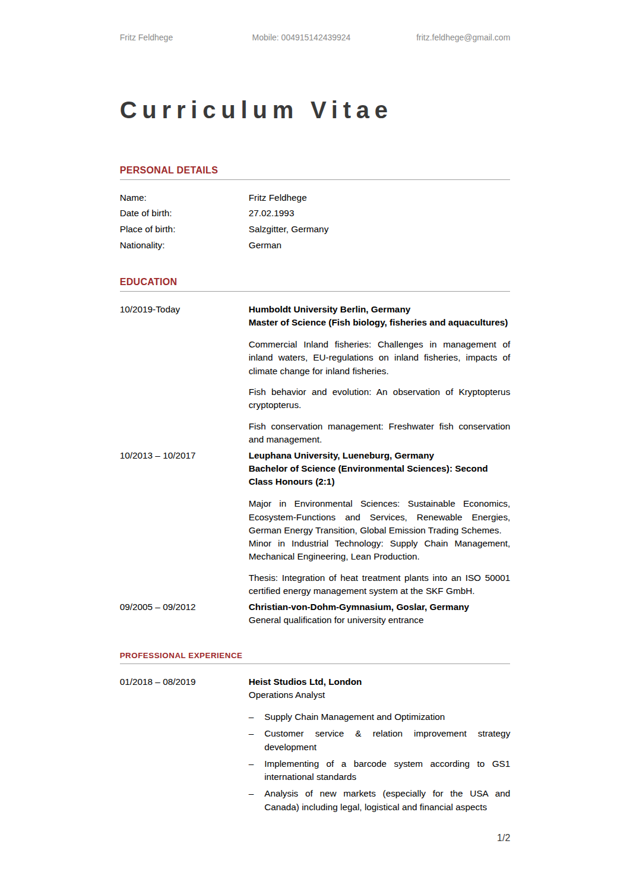Fritz Feldhege
Mobile: 004915142439924
fritz.feldhege@gmail.com
Curriculum Vitae
PERSONAL DETAILS
| Name: | Fritz Feldhege |
| Date of birth: | 27.02.1993 |
| Place of birth: | Salzgitter, Germany |
| Nationality: | German |
EDUCATION
| 10/2019-Today | Humboldt University Berlin, Germany Master of Science (Fish biology, fisheries and aquacultures) Commercial Inland fisheries: Challenges in management of inland waters, EU-regulations on inland fisheries, impacts of climate change for inland fisheries. Fish behavior and evolution: An observation of Kryptopterus cryptopterus. Fish conservation management: Freshwater fish conservation and management. |
| 10/2013 – 10/2017 | Leuphana University, Lueneburg, Germany Bachelor of Science (Environmental Sciences): Second Class Honours (2:1) Major in Environmental Sciences: Sustainable Economics, Ecosystem-Functions and Services, Renewable Energies, German Energy Transition, Global Emission Trading Schemes. Minor in Industrial Technology: Supply Chain Management, Mechanical Engineering, Lean Production. Thesis: Integration of heat treatment plants into an ISO 50001 certified energy management system at the SKF GmbH. |
| 09/2005 – 09/2012 | Christian-von-Dohm-Gymnasium, Goslar, Germany General qualification for university entrance |
PROFESSIONAL EXPERIENCE
| 01/2018 – 08/2019 | Heist Studios Ltd, London Operations Analyst Supply Chain Management and Optimization Customer service & relation improvement strategy development Implementing of a barcode system according to GS1 international standards Analysis of new markets (especially for the USA and Canada) including legal, logistical and financial aspects |
1/2